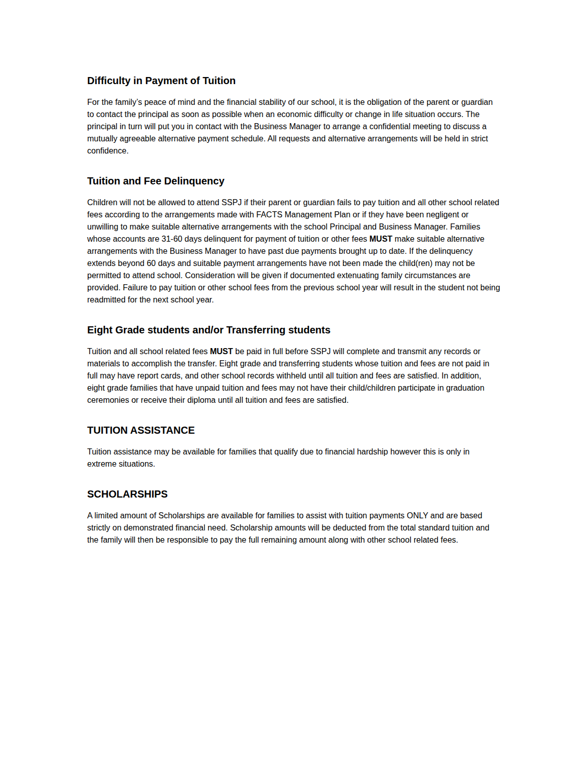Difficulty in Payment of Tuition
For the family’s peace of mind and the financial stability of our school, it is the obligation of the parent or guardian to contact the principal as soon as possible when an economic difficulty or change in life situation occurs. The principal in turn will put you in contact with the Business Manager to arrange a confidential meeting to discuss a mutually agreeable alternative payment schedule. All requests and alternative arrangements will be held in strict confidence.
Tuition and Fee Delinquency
Children will not be allowed to attend SSPJ if their parent or guardian fails to pay tuition and all other school related fees according to the arrangements made with FACTS Management Plan or if they have been negligent or unwilling to make suitable alternative arrangements with the school Principal and Business Manager. Families whose accounts are 31-60 days delinquent for payment of tuition or other fees MUST make suitable alternative arrangements with the Business Manager to have past due payments brought up to date. If the delinquency extends beyond 60 days and suitable payment arrangements have not been made the child(ren) may not be permitted to attend school. Consideration will be given if documented extenuating family circumstances are provided. Failure to pay tuition or other school fees from the previous school year will result in the student not being readmitted for the next school year.
Eight Grade students and/or Transferring students
Tuition and all school related fees MUST be paid in full before SSPJ will complete and transmit any records or materials to accomplish the transfer. Eight grade and transferring students whose tuition and fees are not paid in full may have report cards, and other school records withheld until all tuition and fees are satisfied. In addition, eight grade families that have unpaid tuition and fees may not have their child/children participate in graduation ceremonies or receive their diploma until all tuition and fees are satisfied.
TUITION ASSISTANCE
Tuition assistance may be available for families that qualify due to financial hardship however this is only in extreme situations.
SCHOLARSHIPS
A limited amount of Scholarships are available for families to assist with tuition payments ONLY and are based strictly on demonstrated financial need. Scholarship amounts will be deducted from the total standard tuition and the family will then be responsible to pay the full remaining amount along with other school related fees.